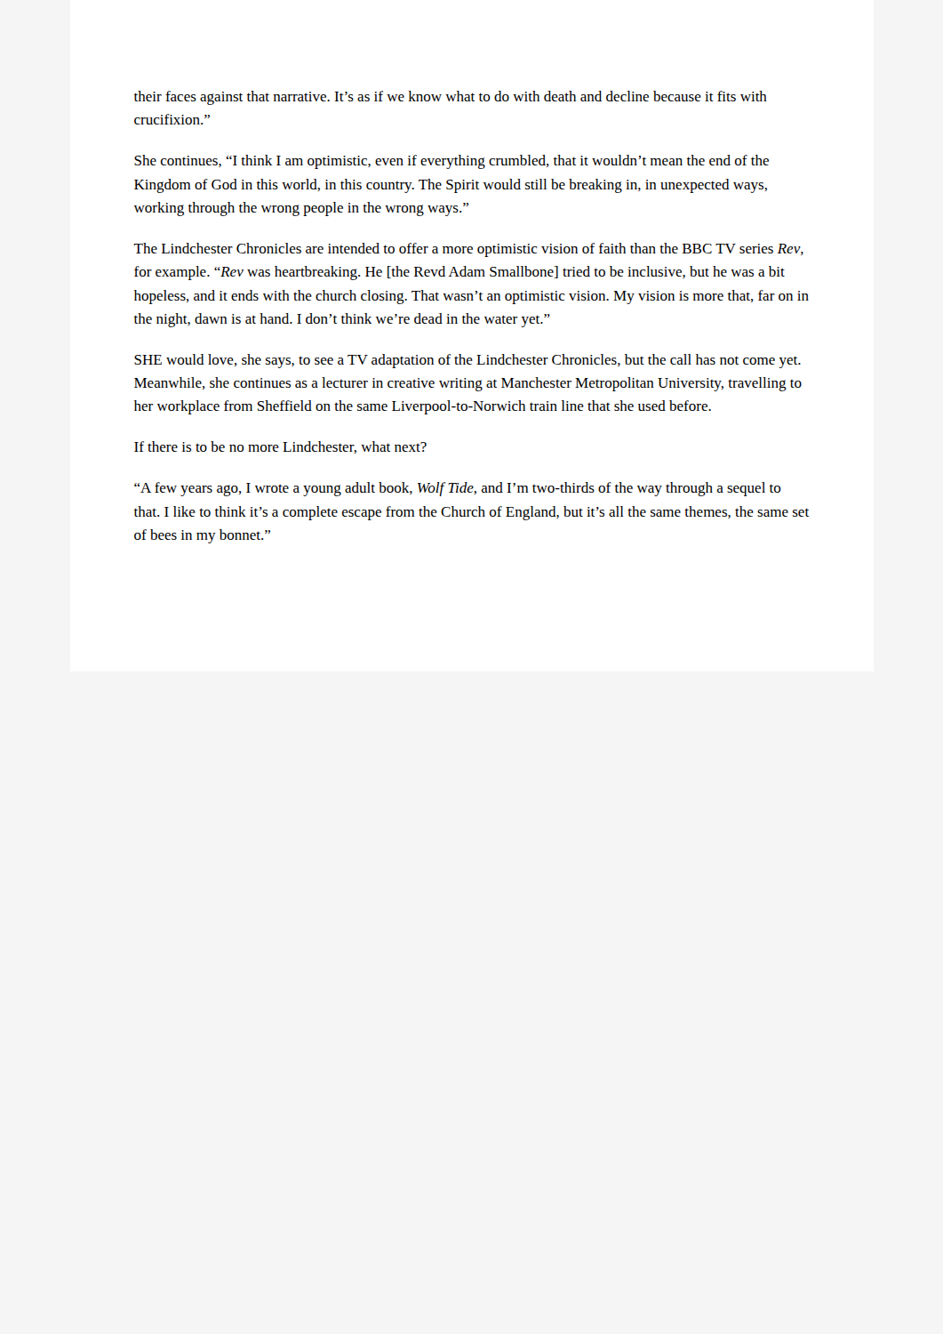their faces against that narrative. It’s as if we know what to do with death and decline because it fits with crucifixion.”
She continues, “I think I am optimistic, even if everything crumbled, that it wouldn’t mean the end of the Kingdom of God in this world, in this country. The Spirit would still be breaking in, in unexpected ways, working through the wrong people in the wrong ways.”
The Lindchester Chronicles are intended to offer a more optimistic vision of faith than the BBC TV series Rev, for example. “Rev was heartbreaking. He [the Revd Adam Smallbone] tried to be inclusive, but he was a bit hopeless, and it ends with the church closing. That wasn’t an optimistic vision. My vision is more that, far on in the night, dawn is at hand. I don’t think we’re dead in the water yet.”
SHE would love, she says, to see a TV adaptation of the Lindchester Chronicles, but the call has not come yet. Meanwhile, she continues as a lecturer in creative writing at Manchester Metropolitan University, travelling to her workplace from Sheffield on the same Liverpool-to-Norwich train line that she used before.
If there is to be no more Lindchester, what next?
“A few years ago, I wrote a young adult book, Wolf Tide, and I’m two-thirds of the way through a sequel to that. I like to think it’s a complete escape from the Church of England, but it’s all the same themes, the same set of bees in my bonnet.”